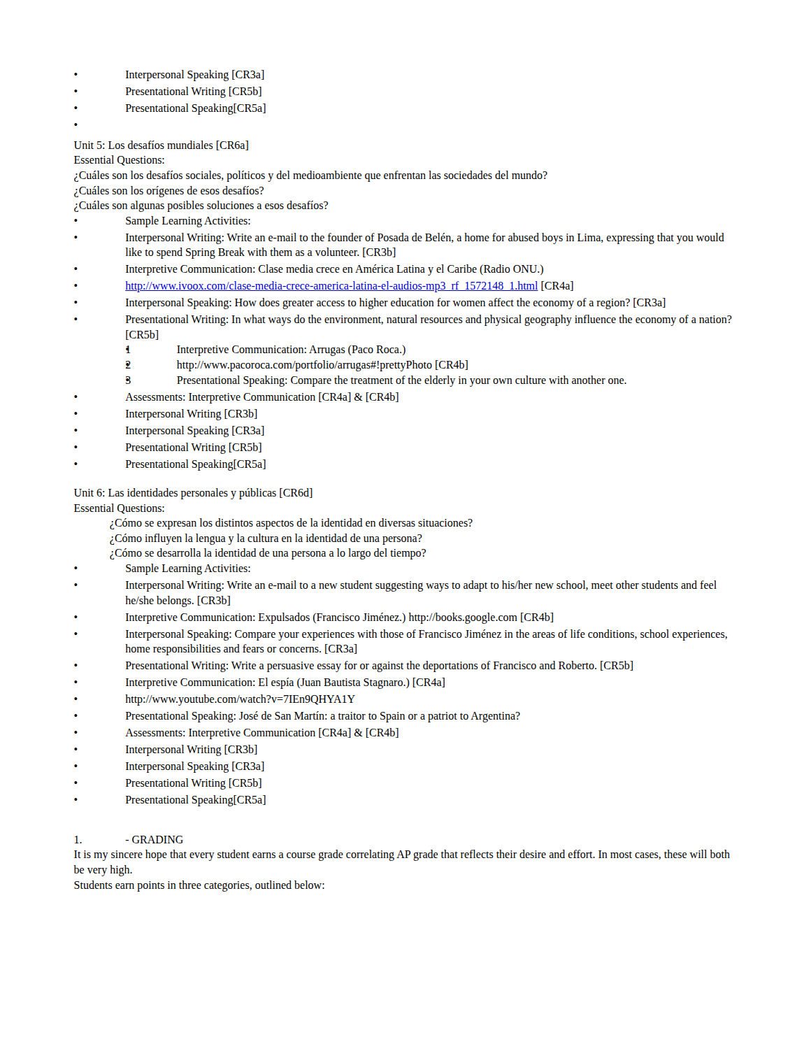Interpersonal Speaking [CR3a]
Presentational Writing [CR5b]
Presentational Speaking[CR5a]
Unit 5: Los desafíos mundiales [CR6a]
Essential Questions:
¿Cuáles son los desafíos sociales, políticos y del medioambiente que enfrentan las sociedades del mundo?
¿Cuáles son los orígenes de esos desafíos?
¿Cuáles son algunas posibles soluciones a esos desafíos?
Sample Learning Activities:
Interpersonal Writing: Write an e-mail to the founder of Posada de Belén, a home for abused boys in Lima, expressing that you would like to spend Spring Break with them as a volunteer. [CR3b]
Interpretive Communication: Clase media crece en América Latina y el Caribe (Radio ONU.)
http://www.ivoox.com/clase-media-crece-america-latina-el-audios-mp3_rf_1572148_1.html [CR4a]
Interpersonal Speaking: How does greater access to higher education for women affect the economy of a region? [CR3a]
Presentational Writing: In what ways do the environment, natural resources and physical geography influence the economy of a nation? [CR5b]
1 Interpretive Communication: Arrugas (Paco Roca.)
2http://www.pacoroca.com/portfolio/arrugas#!prettyPhoto [CR4b]
3 Presentational Speaking: Compare the treatment of the elderly in your own culture with another one.
Assessments: Interpretive Communication [CR4a] & [CR4b]
Interpersonal Writing [CR3b]
Interpersonal Speaking [CR3a]
Presentational Writing [CR5b]
Presentational Speaking[CR5a]
Unit 6: Las identidades personales y públicas [CR6d]
Essential Questions:
¿Cómo se expresan los distintos aspectos de la identidad en diversas situaciones?
¿Cómo influyen la lengua y la cultura en la identidad de una persona?
¿Cómo se desarrolla la identidad de una persona a lo largo del tiempo?
Sample Learning Activities:
Interpersonal Writing: Write an e-mail to a new student suggesting ways to adapt to his/her new school, meet other students and feel he/she belongs. [CR3b]
Interpretive Communication: Expulsados (Francisco Jiménez.) http://books.google.com [CR4b]
Interpersonal Speaking: Compare your experiences with those of Francisco Jiménez in the areas of life conditions, school experiences, home responsibilities and fears or concerns. [CR3a]
Presentational Writing: Write a persuasive essay for or against the deportations of Francisco and Roberto. [CR5b]
Interpretive Communication: El espía (Juan Bautista Stagnaro.) [CR4a]
http://www.youtube.com/watch?v=7IEn9QHYA1Y
Presentational Speaking: José de San Martín: a traitor to Spain or a patriot to Argentina?
Assessments: Interpretive Communication [CR4a] & [CR4b]
Interpersonal Writing [CR3b]
Interpersonal Speaking [CR3a]
Presentational Writing [CR5b]
Presentational Speaking[CR5a]
1.- GRADING
It is my sincere hope that every student earns a course grade correlating AP grade that reflects their desire and effort. In most cases, these will both be very high.
Students earn points in three categories, outlined below: